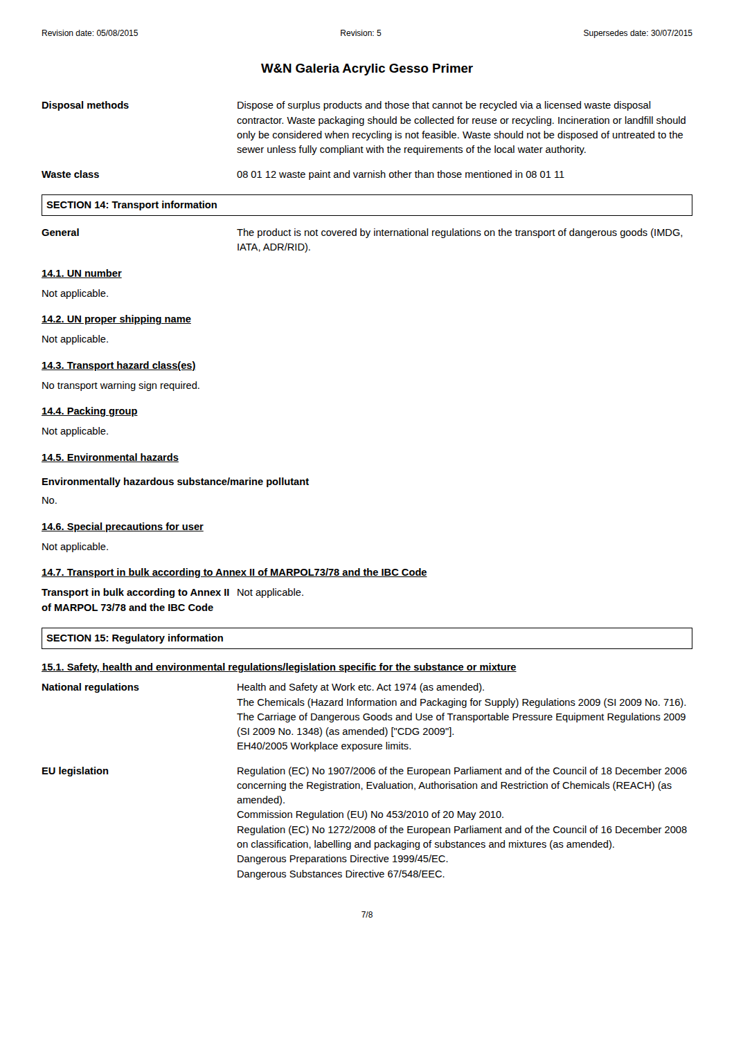Revision date: 05/08/2015 Revision: 5 Supersedes date: 30/07/2015
W&N Galeria Acrylic Gesso Primer
Disposal methods
Dispose of surplus products and those that cannot be recycled via a licensed waste disposal contractor. Waste packaging should be collected for reuse or recycling. Incineration or landfill should only be considered when recycling is not feasible. Waste should not be disposed of untreated to the sewer unless fully compliant with the requirements of the local water authority.
Waste class
08 01 12 waste paint and varnish other than those mentioned in 08 01 11
SECTION 14: Transport information
General
The product is not covered by international regulations on the transport of dangerous goods (IMDG, IATA, ADR/RID).
14.1. UN number
Not applicable.
14.2. UN proper shipping name
Not applicable.
14.3. Transport hazard class(es)
No transport warning sign required.
14.4. Packing group
Not applicable.
14.5. Environmental hazards
Environmentally hazardous substance/marine pollutant
No.
14.6. Special precautions for user
Not applicable.
14.7. Transport in bulk according to Annex II of MARPOL73/78 and the IBC Code
Transport in bulk according to Annex II of MARPOL 73/78 and the IBC Code
Not applicable.
SECTION 15: Regulatory information
15.1. Safety, health and environmental regulations/legislation specific for the substance or mixture
National regulations
Health and Safety at Work etc. Act 1974 (as amended).
The Chemicals (Hazard Information and Packaging for Supply) Regulations 2009 (SI 2009 No. 716).
The Carriage of Dangerous Goods and Use of Transportable Pressure Equipment Regulations 2009 (SI 2009 No. 1348) (as amended) ["CDG 2009"].
EH40/2005 Workplace exposure limits.
EU legislation
Regulation (EC) No 1907/2006 of the European Parliament and of the Council of 18 December 2006 concerning the Registration, Evaluation, Authorisation and Restriction of Chemicals (REACH) (as amended).
Commission Regulation (EU) No 453/2010 of 20 May 2010.
Regulation (EC) No 1272/2008 of the European Parliament and of the Council of 16 December 2008 on classification, labelling and packaging of substances and mixtures (as amended).
Dangerous Preparations Directive 1999/45/EC.
Dangerous Substances Directive 67/548/EEC.
7/8